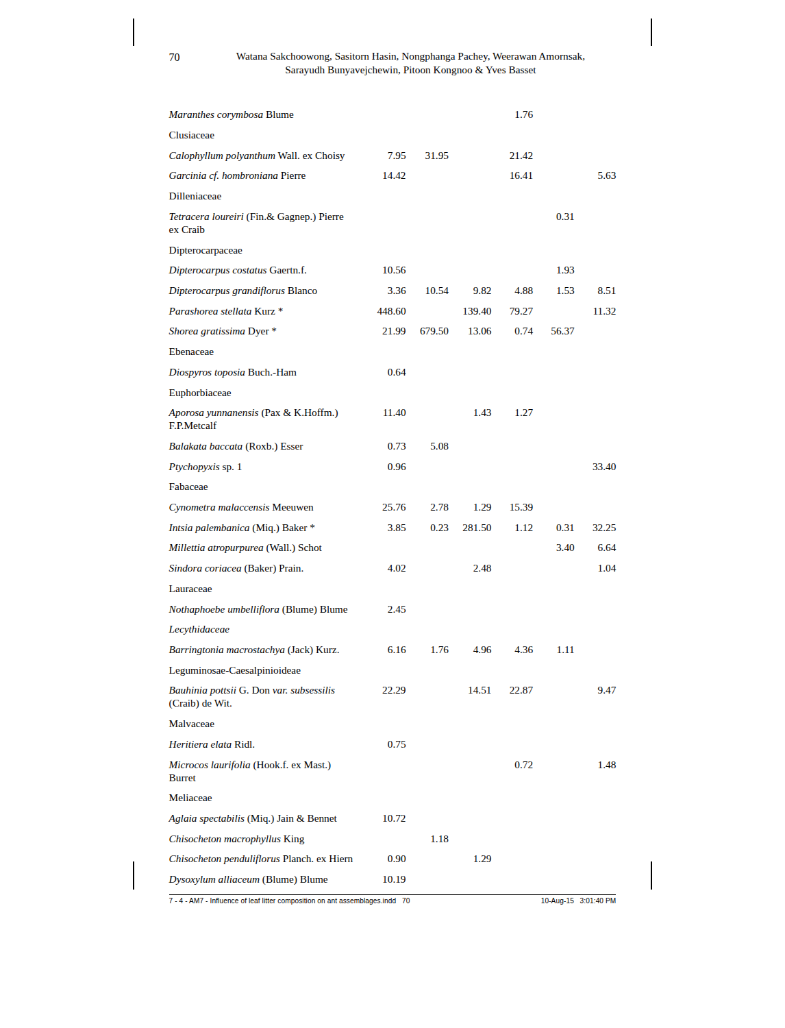70
Watana Sakchoowong, Sasitorn Hasin, Nongphanga Pachey, Weerawan Amornsak, Sarayudh Bunyavejchewin, Pitoon Kongnoo & Yves Basset
| Maranthes corymbosa Blume | | | | 1.76 | | |
| Clusiaceae | | | | | | |
| Calophyllum polyanthum Wall. ex Choisy | 7.95 | 31.95 | | 21.42 | | |
| Garcinia cf. hombroniana Pierre | 14.42 | | | 16.41 | | 5.63 |
| Dilleniaceae | | | | | | |
| Tetracera loureiri (Fin.& Gagnep.) Pierre ex Craib | | | | | 0.31 | |
| Dipterocarpaceae | | | | | | |
| Dipterocarpus costatus Gaertn.f. | 10.56 | | | | 1.93 | |
| Dipterocarpus grandiflorus Blanco | 3.36 | 10.54 | 9.82 | 4.88 | 1.53 | 8.51 |
| Parashorea stellata Kurz * | 448.60 | | 139.40 | 79.27 | | 11.32 |
| Shorea gratissima Dyer * | 21.99 | 679.50 | 13.06 | 0.74 | 56.37 | |
| Ebenaceae | | | | | | |
| Diospyros toposia Buch.-Ham | 0.64 | | | | | |
| Euphorbiaceae | | | | | | |
| Aporosa yunnanensis (Pax & K.Hoffm.) F.P.Metcalf | 11.40 | | 1.43 | 1.27 | | |
| Balakata baccata (Roxb.) Esser | 0.73 | 5.08 | | | | |
| Ptychopyxis sp. 1 | 0.96 | | | | | 33.40 |
| Fabaceae | | | | | | |
| Cynometra malaccensis Meeuwen | 25.76 | 2.78 | 1.29 | 15.39 | | |
| Intsia palembanica (Miq.) Baker * | 3.85 | 0.23 | 281.50 | 1.12 | 0.31 | 32.25 |
| Millettia atropurpurea (Wall.) Schot | | | | | 3.40 | 6.64 |
| Sindora coriacea (Baker) Prain. | 4.02 | | 2.48 | | | 1.04 |
| Lauraceae | | | | | | |
| Nothaphoebe umbelliflora (Blume) Blume | 2.45 | | | | | |
| Lecythidaceae | | | | | | |
| Barringtonia macrostachya (Jack) Kurz. | 6.16 | 1.76 | 4.96 | 4.36 | 1.11 | |
| Leguminosae-Caesalpinioideae | | | | | | |
| Bauhinia pottsii G. Don var. subsessilis (Craib) de Wit. | 22.29 | | 14.51 | 22.87 | | 9.47 |
| Malvaceae | | | | | | |
| Heritiera elata Ridl. | 0.75 | | | | | |
| Microcos laurifolia (Hook.f. ex Mast.) Burret | | | | 0.72 | | 1.48 |
| Meliaceae | | | | | | |
| Aglaia spectabilis (Miq.) Jain & Bennet | 10.72 | | | | | |
| Chisocheton macrophyllus King | | 1.18 | | | | |
| Chisocheton penduliflorus Planch. ex Hiern | 0.90 | | 1.29 | | | |
| Dysoxylum alliaceum (Blume) Blume | 10.19 | | | | | |
7 - 4 - AM7 - Influence of leaf litter composition on ant assemblages.indd 70
10-Aug-15 3:01:40 PM